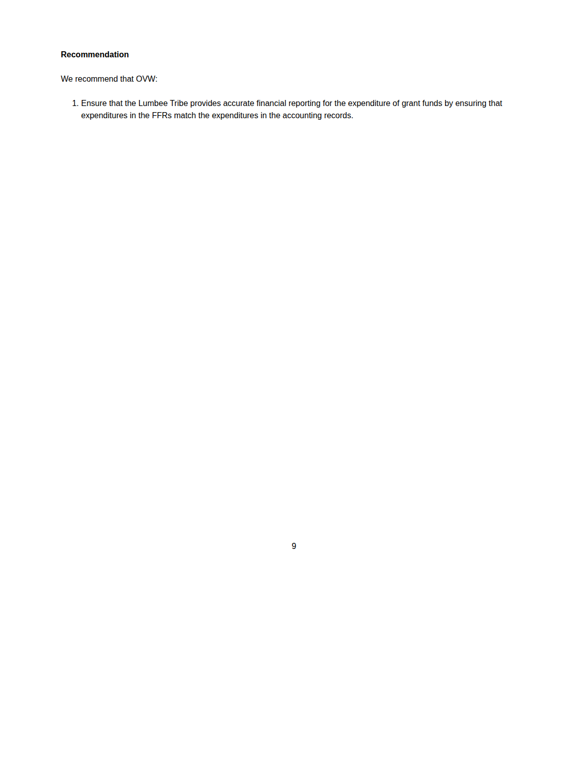Recommendation
We recommend that OVW:
Ensure that the Lumbee Tribe provides accurate financial reporting for the expenditure of grant funds by ensuring that expenditures in the FFRs match the expenditures in the accounting records.
9